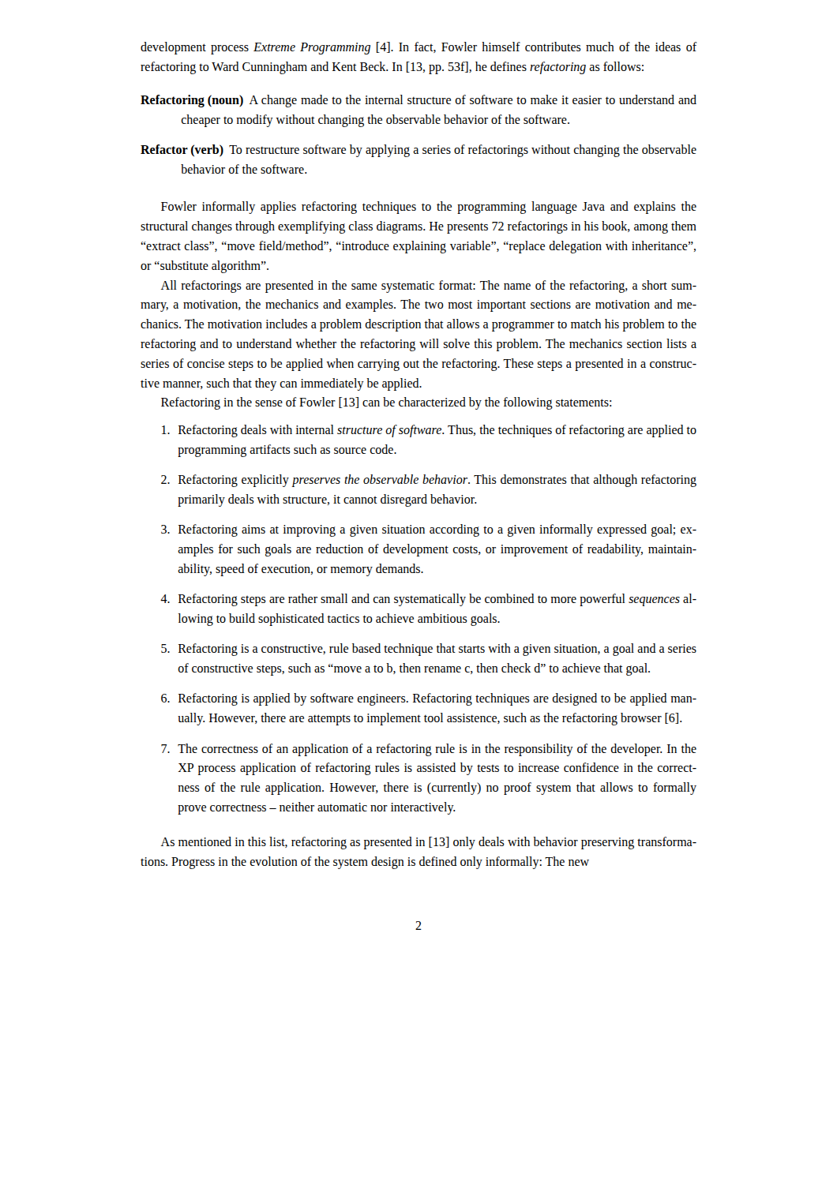development process Extreme Programming [4]. In fact, Fowler himself contributes much of the ideas of refactoring to Ward Cunningham and Kent Beck. In [13, pp. 53f], he defines refactoring as follows:
Refactoring (noun)
A change made to the internal structure of software to make it easier to understand and cheaper to modify without changing the observable behavior of the software.
Refactor (verb)
To restructure software by applying a series of refactorings without changing the observable behavior of the software.
Fowler informally applies refactoring techniques to the programming language Java and explains the structural changes through exemplifying class diagrams. He presents 72 refactorings in his book, among them “extract class”, “move field/method”, “introduce explaining variable”, “replace delegation with inheritance”, or “substitute algorithm”.
All refactorings are presented in the same systematic format: The name of the refactoring, a short summary, a motivation, the mechanics and examples. The two most important sections are motivation and mechanics. The motivation includes a problem description that allows a programmer to match his problem to the refactoring and to understand whether the refactoring will solve this problem. The mechanics section lists a series of concise steps to be applied when carrying out the refactoring. These steps a presented in a constructive manner, such that they can immediately be applied.
Refactoring in the sense of Fowler [13] can be characterized by the following statements:
Refactoring deals with internal structure of software. Thus, the techniques of refactoring are applied to programming artifacts such as source code.
Refactoring explicitly preserves the observable behavior. This demonstrates that although refactoring primarily deals with structure, it cannot disregard behavior.
Refactoring aims at improving a given situation according to a given informally expressed goal; examples for such goals are reduction of development costs, or improvement of readability, maintainability, speed of execution, or memory demands.
Refactoring steps are rather small and can systematically be combined to more powerful sequences allowing to build sophisticated tactics to achieve ambitious goals.
Refactoring is a constructive, rule based technique that starts with a given situation, a goal and a series of constructive steps, such as “move a to b, then rename c, then check d” to achieve that goal.
Refactoring is applied by software engineers. Refactoring techniques are designed to be applied manually. However, there are attempts to implement tool assistence, such as the refactoring browser [6].
The correctness of an application of a refactoring rule is in the responsibility of the developer. In the XP process application of refactoring rules is assisted by tests to increase confidence in the correctness of the rule application. However, there is (currently) no proof system that allows to formally prove correctness – neither automatic nor interactively.
As mentioned in this list, refactoring as presented in [13] only deals with behavior preserving transformations. Progress in the evolution of the system design is defined only informally: The new
2